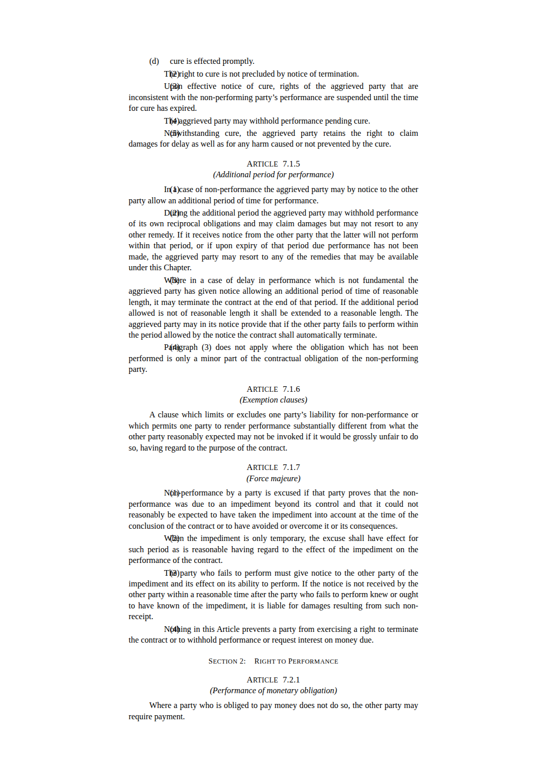(d) cure is effected promptly.
(2) The right to cure is not precluded by notice of termination.
(3) Upon effective notice of cure, rights of the aggrieved party that are inconsistent with the non-performing party’s performance are suspended until the time for cure has expired.
(4) The aggrieved party may withhold performance pending cure.
(5) Notwithstanding cure, the aggrieved party retains the right to claim damages for delay as well as for any harm caused or not prevented by the cure.
ARTICLE 7.1.5
(Additional period for performance)
(1) In a case of non-performance the aggrieved party may by notice to the other party allow an additional period of time for performance.
(2) During the additional period the aggrieved party may withhold performance of its own reciprocal obligations and may claim damages but may not resort to any other remedy. If it receives notice from the other party that the latter will not perform within that period, or if upon expiry of that period due performance has not been made, the aggrieved party may resort to any of the remedies that may be available under this Chapter.
(3) Where in a case of delay in performance which is not fundamental the aggrieved party has given notice allowing an additional period of time of reasonable length, it may terminate the contract at the end of that period. If the additional period allowed is not of reasonable length it shall be extended to a reasonable length. The aggrieved party may in its notice provide that if the other party fails to perform within the period allowed by the notice the contract shall automatically terminate.
(4) Paragraph (3) does not apply where the obligation which has not been performed is only a minor part of the contractual obligation of the non-performing party.
ARTICLE 7.1.6
(Exemption clauses)
A clause which limits or excludes one party’s liability for non-performance or which permits one party to render performance substantially different from what the other party reasonably expected may not be invoked if it would be grossly unfair to do so, having regard to the purpose of the contract.
ARTICLE 7.1.7
(Force majeure)
(1) Non-performance by a party is excused if that party proves that the non-performance was due to an impediment beyond its control and that it could not reasonably be expected to have taken the impediment into account at the time of the conclusion of the contract or to have avoided or overcome it or its consequences.
(2) When the impediment is only temporary, the excuse shall have effect for such period as is reasonable having regard to the effect of the impediment on the performance of the contract.
(3) The party who fails to perform must give notice to the other party of the impediment and its effect on its ability to perform. If the notice is not received by the other party within a reasonable time after the party who fails to perform knew or ought to have known of the impediment, it is liable for damages resulting from such non-receipt.
(4) Nothing in this Article prevents a party from exercising a right to terminate the contract or to withhold performance or request interest on money due.
SECTION 2: RIGHT TO PERFORMANCE
ARTICLE 7.2.1
(Performance of monetary obligation)
Where a party who is obliged to pay money does not do so, the other party may require payment.